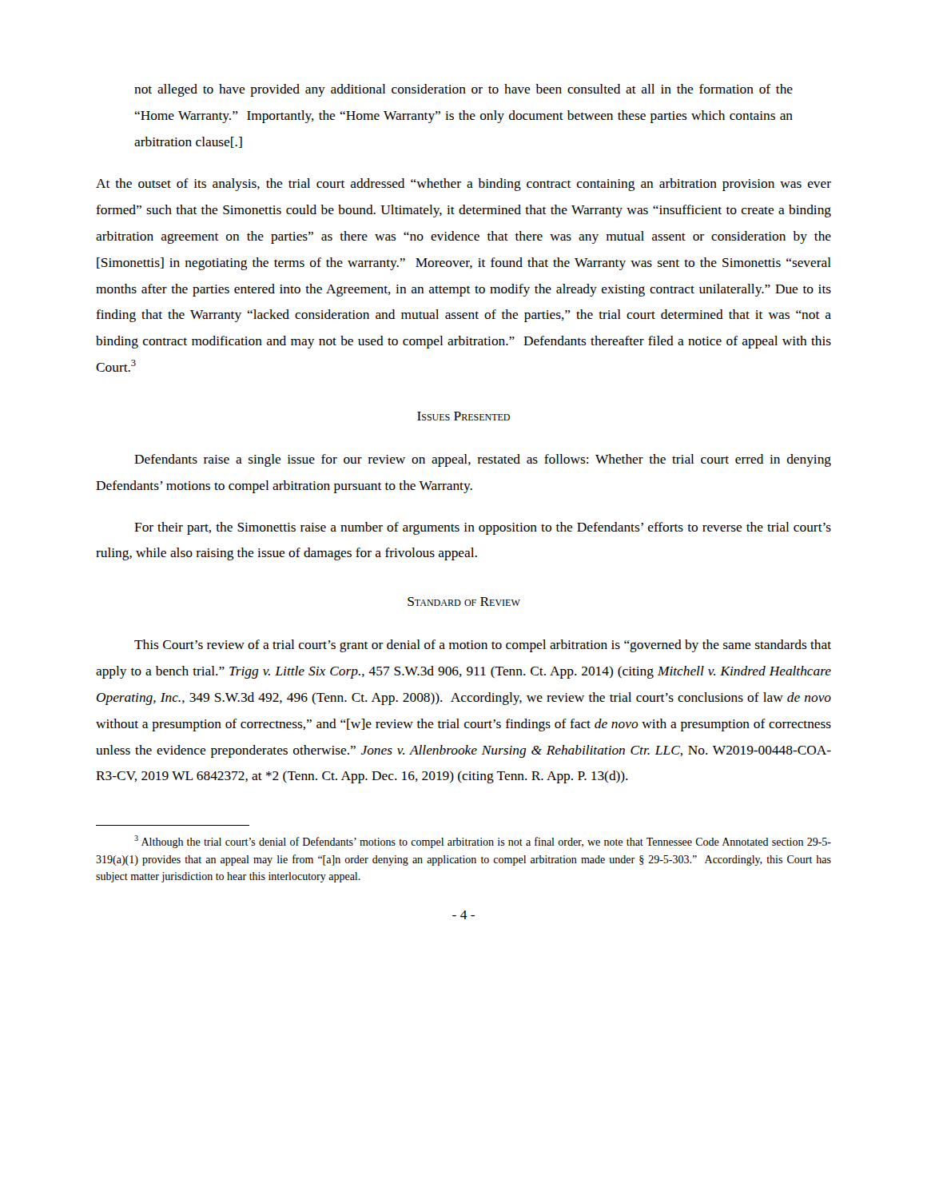not alleged to have provided any additional consideration or to have been consulted at all in the formation of the “Home Warranty.” Importantly, the “Home Warranty” is the only document between these parties which contains an arbitration clause[.]
At the outset of its analysis, the trial court addressed “whether a binding contract containing an arbitration provision was ever formed” such that the Simonettis could be bound. Ultimately, it determined that the Warranty was “insufficient to create a binding arbitration agreement on the parties” as there was “no evidence that there was any mutual assent or consideration by the [Simonettis] in negotiating the terms of the warranty.” Moreover, it found that the Warranty was sent to the Simonettis “several months after the parties entered into the Agreement, in an attempt to modify the already existing contract unilaterally.” Due to its finding that the Warranty “lacked consideration and mutual assent of the parties,” the trial court determined that it was “not a binding contract modification and may not be used to compel arbitration.” Defendants thereafter filed a notice of appeal with this Court.3
Issues Presented
Defendants raise a single issue for our review on appeal, restated as follows: Whether the trial court erred in denying Defendants’ motions to compel arbitration pursuant to the Warranty.
For their part, the Simonettis raise a number of arguments in opposition to the Defendants’ efforts to reverse the trial court’s ruling, while also raising the issue of damages for a frivolous appeal.
Standard of Review
This Court’s review of a trial court’s grant or denial of a motion to compel arbitration is “governed by the same standards that apply to a bench trial.” Trigg v. Little Six Corp., 457 S.W.3d 906, 911 (Tenn. Ct. App. 2014) (citing Mitchell v. Kindred Healthcare Operating, Inc., 349 S.W.3d 492, 496 (Tenn. Ct. App. 2008)). Accordingly, we review the trial court’s conclusions of law de novo without a presumption of correctness,” and “[w]e review the trial court’s findings of fact de novo with a presumption of correctness unless the evidence preponderates otherwise.” Jones v. Allenbrooke Nursing & Rehabilitation Ctr. LLC, No. W2019-00448-COA-R3-CV, 2019 WL 6842372, at *2 (Tenn. Ct. App. Dec. 16, 2019) (citing Tenn. R. App. P. 13(d)).
3 Although the trial court’s denial of Defendants’ motions to compel arbitration is not a final order, we note that Tennessee Code Annotated section 29-5-319(a)(1) provides that an appeal may lie from “[a]n order denying an application to compel arbitration made under § 29-5-303.” Accordingly, this Court has subject matter jurisdiction to hear this interlocutory appeal.
- 4 -